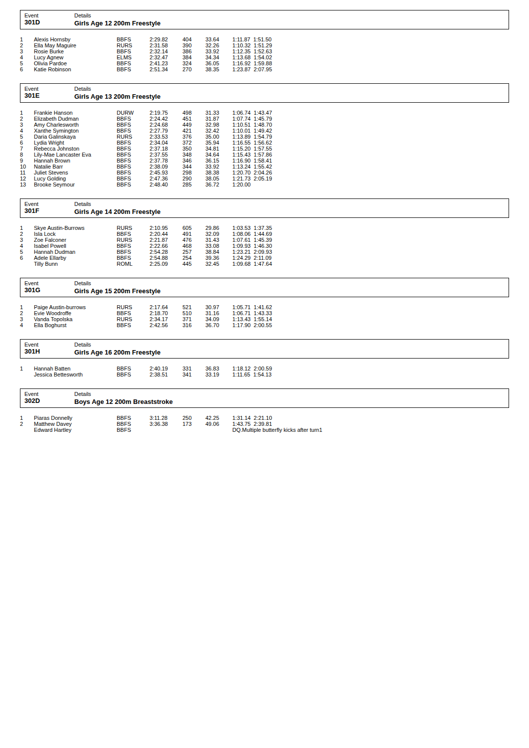Event
Details
301D
Girls Age 12 200m Freestyle
| 1 | Alexis Hornsby | BBFS | 2:29.82 | 404 | 33.64 | 1:11.87 1:51.50 |
| 2 | Ella May Maguire | RURS | 2:31.58 | 390 | 32.26 | 1:10.32 1:51.29 |
| 3 | Rosie Burke | BBFS | 2:32.14 | 386 | 33.92 | 1:12.35 1:52.63 |
| 4 | Lucy Agnew | ELMS | 2:32.47 | 384 | 34.34 | 1:13.68 1:54.02 |
| 5 | Olivia Pardoe | BBFS | 2:41.23 | 324 | 36.05 | 1:16.92 1:59.88 |
| 6 | Katie Robinson | BBFS | 2:51.34 | 270 | 38.35 | 1:23.87 2:07.95 |
Event
Details
301E
Girls Age 13 200m Freestyle
| 1 | Frankie Hanson | DURW | 2:19.75 | 498 | 31.33 | 1:06.74 1:43.47 |
| 2 | Elizabeth Dudman | BBFS | 2:24.42 | 451 | 31.87 | 1:07.74 1:45.79 |
| 3 | Amy Charlesworth | BBFS | 2:24.68 | 449 | 32.98 | 1:10.51 1:48.70 |
| 4 | Xanthe Symington | BBFS | 2:27.79 | 421 | 32.42 | 1:10.01 1:49.42 |
| 5 | Daria Galinskaya | RURS | 2:33.53 | 376 | 35.00 | 1:13.89 1:54.79 |
| 6 | Lydia Wright | BBFS | 2:34.04 | 372 | 35.94 | 1:16.55 1:56.62 |
| 7 | Rebecca Johnston | BBFS | 2:37.18 | 350 | 34.81 | 1:15.20 1:57.55 |
| 8 | Lily-Mae Lancaster Eva | BBFS | 2:37.55 | 348 | 34.64 | 1:15.43 1:57.86 |
| 9 | Hannah Brown | BBFS | 2:37.78 | 346 | 36.15 | 1:16.90 1:58.41 |
| 10 | Natalie Barr | BBFS | 2:38.09 | 344 | 33.92 | 1:13.24 1:55.42 |
| 11 | Juliet Stevens | BBFS | 2:45.93 | 298 | 38.38 | 1:20.70 2:04.26 |
| 12 | Lucy Golding | BBFS | 2:47.36 | 290 | 38.05 | 1:21.73 2:05.19 |
| 13 | Brooke Seymour | BBFS | 2:48.40 | 285 | 36.72 | 1:20.00 |
Event
Details
301F
Girls Age 14 200m Freestyle
| 1 | Skye Austin-Burrows | RURS | 2:10.95 | 605 | 29.86 | 1:03.53 1:37.35 |
| 2 | Isla Lock | BBFS | 2:20.44 | 491 | 32.09 | 1:08.06 1:44.69 |
| 3 | Zoe Falconer | RURS | 2:21.87 | 476 | 31.43 | 1:07.61 1:45.39 |
| 4 | Isabel Powell | BBFS | 2:22.66 | 468 | 33.08 | 1:09.93 1:46.30 |
| 5 | Hannah Dudman | BBFS | 2:54.28 | 257 | 38.84 | 1:23.21 2:09.93 |
| 6 | Adele Ellarby | BBFS | 2:54.88 | 254 | 39.36 | 1:24.29 2:11.09 |
| | Tilly Bunn | ROML | 2:25.09 | 445 | 32.45 | 1:09.68 1:47.64 |
Event
Details
301G
Girls Age 15 200m Freestyle
| 1 | Paige Austin-burrows | RURS | 2:17.64 | 521 | 30.97 | 1:05.71 1:41.62 |
| 2 | Evie Woodroffe | BBFS | 2:18.70 | 510 | 31.16 | 1:06.71 1:43.33 |
| 3 | Vanda Topolska | RURS | 2:34.17 | 371 | 34.09 | 1:13.43 1:55.14 |
| 4 | Ella Boghurst | BBFS | 2:42.56 | 316 | 36.70 | 1:17.90 2:00.55 |
Event
Details
301H
Girls Age 16 200m Freestyle
| 1 | Hannah Batten | BBFS | 2:40.19 | 331 | 36.83 | 1:18.12 2:00.59 |
| | Jessica Bettesworth | BBFS | 2:38.51 | 341 | 33.19 | 1:11.65 1:54.13 |
Event
Details
302D
Boys Age 12 200m Breaststroke
| 1 | Piaras Donnelly | BBFS | 3:11.28 | 250 | 42.25 | 1:31.14 2:21.10 |
| 2 | Matthew Davey | BBFS | 3:36.38 | 173 | 49.06 | 1:43.75 2:39.81 |
| | Edward Hartley | BBFS | | | | DQ.Multiple butterfly kicks after turn1 |